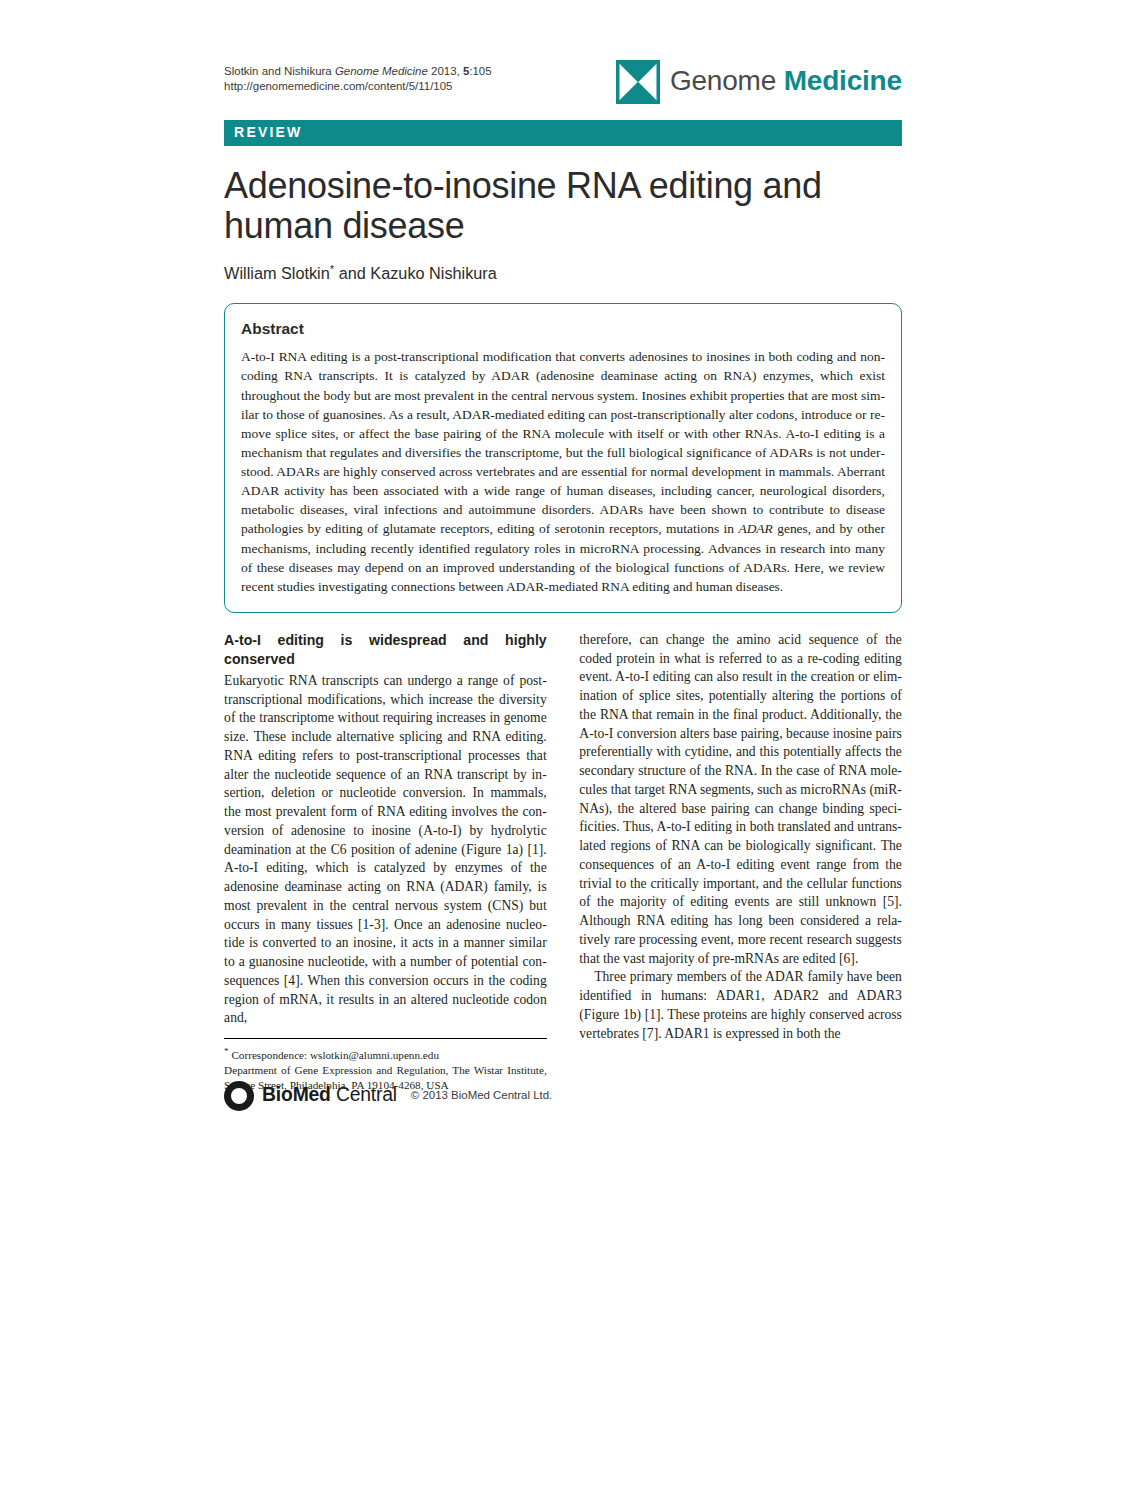Slotkin and Nishikura Genome Medicine 2013, 5:105
http://genomemedicine.com/content/5/11/105
Genome Medicine
REVIEW
Adenosine-to-inosine RNA editing and human disease
William Slotkin* and Kazuko Nishikura
Abstract
A-to-I RNA editing is a post-transcriptional modification that converts adenosines to inosines in both coding and noncoding RNA transcripts. It is catalyzed by ADAR (adenosine deaminase acting on RNA) enzymes, which exist throughout the body but are most prevalent in the central nervous system. Inosines exhibit properties that are most similar to those of guanosines. As a result, ADAR-mediated editing can post-transcriptionally alter codons, introduce or remove splice sites, or affect the base pairing of the RNA molecule with itself or with other RNAs. A-to-I editing is a mechanism that regulates and diversifies the transcriptome, but the full biological significance of ADARs is not understood. ADARs are highly conserved across vertebrates and are essential for normal development in mammals. Aberrant ADAR activity has been associated with a wide range of human diseases, including cancer, neurological disorders, metabolic diseases, viral infections and autoimmune disorders. ADARs have been shown to contribute to disease pathologies by editing of glutamate receptors, editing of serotonin receptors, mutations in ADAR genes, and by other mechanisms, including recently identified regulatory roles in microRNA processing. Advances in research into many of these diseases may depend on an improved understanding of the biological functions of ADARs. Here, we review recent studies investigating connections between ADAR-mediated RNA editing and human diseases.
A-to-I editing is widespread and highly conserved
Eukaryotic RNA transcripts can undergo a range of post-transcriptional modifications, which increase the diversity of the transcriptome without requiring increases in genome size. These include alternative splicing and RNA editing. RNA editing refers to post-transcriptional processes that alter the nucleotide sequence of an RNA transcript by insertion, deletion or nucleotide conversion. In mammals, the most prevalent form of RNA editing involves the conversion of adenosine to inosine (A-to-I) by hydrolytic deamination at the C6 position of adenine (Figure 1a) [1]. A-to-I editing, which is catalyzed by enzymes of the adenosine deaminase acting on RNA (ADAR) family, is most prevalent in the central nervous system (CNS) but occurs in many tissues [1-3]. Once an adenosine nucleotide is converted to an inosine, it acts in a manner similar to a guanosine nucleotide, with a number of potential consequences [4]. When this conversion occurs in the coding region of mRNA, it results in an altered nucleotide codon and,
* Correspondence: wslotkin@alumni.upenn.edu
Department of Gene Expression and Regulation, The Wistar Institute, Spruce Street, Philadelphia, PA 19104-4268, USA
therefore, can change the amino acid sequence of the coded protein in what is referred to as a re-coding editing event. A-to-I editing can also result in the creation or elimination of splice sites, potentially altering the portions of the RNA that remain in the final product. Additionally, the A-to-I conversion alters base pairing, because inosine pairs preferentially with cytidine, and this potentially affects the secondary structure of the RNA. In the case of RNA molecules that target RNA segments, such as microRNAs (miRNAs), the altered base pairing can change binding specificities. Thus, A-to-I editing in both translated and untranslated regions of RNA can be biologically significant. The consequences of an A-to-I editing event range from the trivial to the critically important, and the cellular functions of the majority of editing events are still unknown [5]. Although RNA editing has long been considered a relatively rare processing event, more recent research suggests that the vast majority of pre-mRNAs are edited [6].
Three primary members of the ADAR family have been identified in humans: ADAR1, ADAR2 and ADAR3 (Figure 1b) [1]. These proteins are highly conserved across vertebrates [7]. ADAR1 is expressed in both the
BioMed Central
© 2013 BioMed Central Ltd.